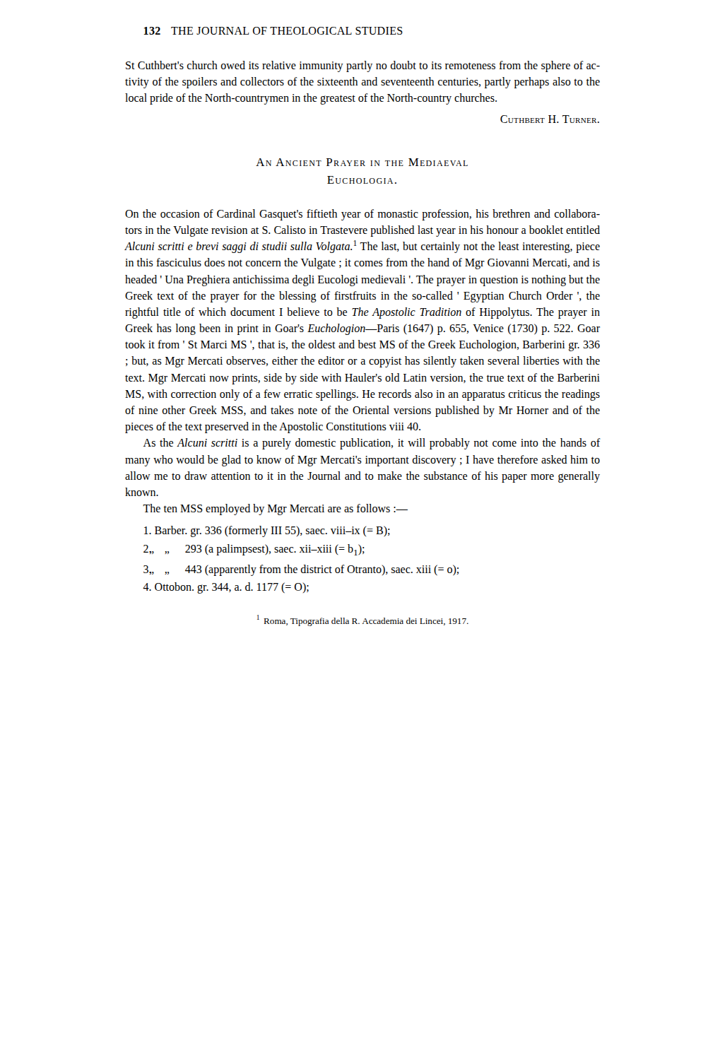132 THE JOURNAL OF THEOLOGICAL STUDIES
St Cuthbert's church owed its relative immunity partly no doubt to its remoteness from the sphere of activity of the spoilers and collectors of the sixteenth and seventeenth centuries, partly perhaps also to the local pride of the North-countrymen in the greatest of the North-country churches.
Cuthbert H. Turner.
An Ancient Prayer in the Mediaeval
Euchologia.
On the occasion of Cardinal Gasquet's fiftieth year of monastic profession, his brethren and collaborators in the Vulgate revision at S. Calisto in Trastevere published last year in his honour a booklet entitled Alcuni scritti e brevi saggi di studii sulla Volgata.1 The last, but certainly not the least interesting, piece in this fasciculus does not concern the Vulgate ; it comes from the hand of Mgr Giovanni Mercati, and is headed ' Una Preghiera antichissima degli Eucologi medievali '. The prayer in question is nothing but the Greek text of the prayer for the blessing of firstfruits in the so-called ' Egyptian Church Order ', the rightful title of which document I believe to be The Apostolic Tradition of Hippolytus. The prayer in Greek has long been in print in Goar's Euchologion—Paris (1647) p. 655, Venice (1730) p. 522. Goar took it from ' St Marci MS ', that is, the oldest and best MS of the Greek Euchologion, Barberini gr. 336 ; but, as Mgr Mercati observes, either the editor or a copyist has silently taken several liberties with the text. Mgr Mercati now prints, side by side with Hauler's old Latin version, the true text of the Barberini MS, with correction only of a few erratic spellings. He records also in an apparatus criticus the readings of nine other Greek MSS, and takes note of the Oriental versions published by Mr Horner and of the pieces of the text preserved in the Apostolic Constitutions viii 40.
As the Alcuni scritti is a purely domestic publication, it will probably not come into the hands of many who would be glad to know of Mgr Mercati's important discovery ; I have therefore asked him to allow me to draw attention to it in the Journal and to make the substance of his paper more generally known.
The ten MSS employed by Mgr Mercati are as follows :—
1. Barber. gr. 336 (formerly III 55), saec. viii–ix (= B);
2. „ „ 293 (a palimpsest), saec. xii–xiii (= b1);
3. „ „ 443 (apparently from the district of Otranto), saec. xiii (= o);
4. Ottobon. gr. 344, a. d. 1177 (= O);
1 Roma, Tipografia della R. Accademia dei Lincei, 1917.